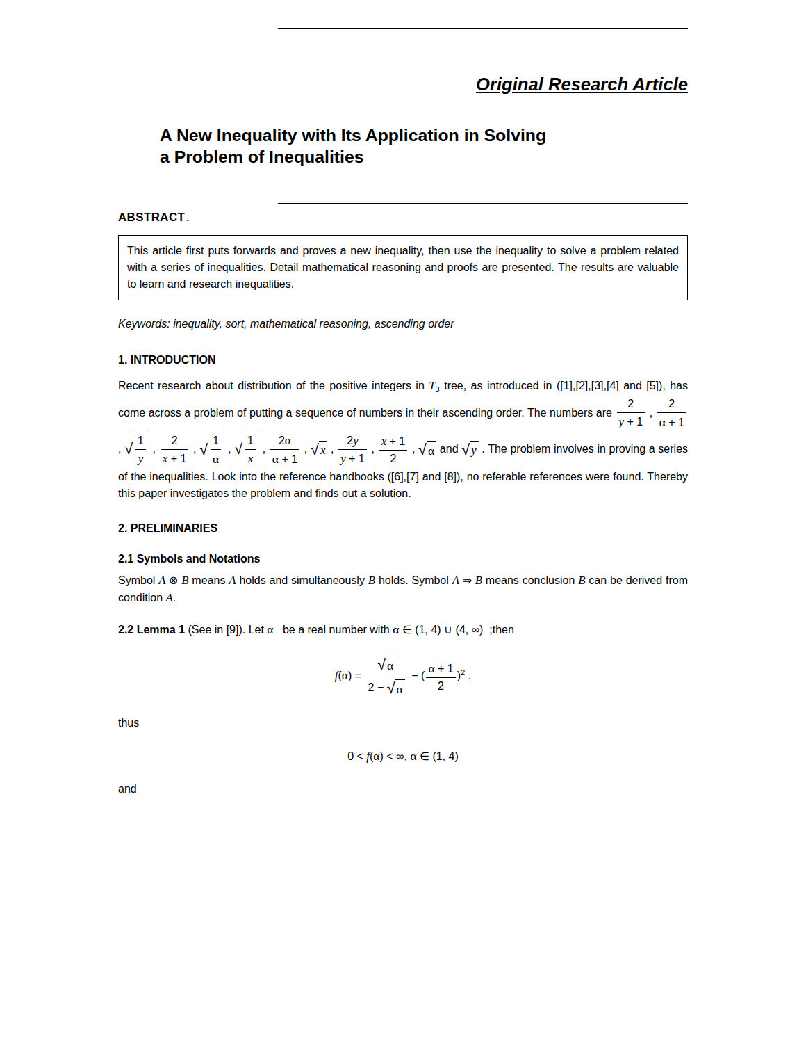Original Research Article
A New Inequality with Its Application in Solving
a Problem of Inequalities
ABSTRACT.
This article first puts forwards and proves a new inequality, then use the inequality to solve a problem related with a series of inequalities. Detail mathematical reasoning and proofs are presented. The results are valuable to learn and research inequalities.
Keywords: inequality, sort, mathematical reasoning, ascending order
1. INTRODUCTION
Recent research about distribution of the positive integers in T3 tree, as introduced in ([1],[2],[3],[4] and [5]), has come across a problem of putting a sequence of numbers in their ascending order. The numbers are 2 y + 1 , 2 α + 1 , √1 y , 2 x + 1 , √1 α , √1 x , 2α α + 1 , √x , 2y y + 1 , x + 12 , √α and √y . The problem involves in proving a series of the inequalities. Look into the reference handbooks ([6],[7] and [8]), no referable references were found. Thereby this paper investigates the problem and finds out a solution.
2. PRELIMINARIES
2.1 Symbols and Notations
Symbol A ⊗ B means A holds and simultaneously B holds. Symbol A ⇒ B means conclusion B can be derived from condition A.
2.2 Lemma 1 (See in [9]). Let α be a real number with α ∈ (1, 4) ∪ (4, ∞) ;then
f(α) = √α 2 − √α − (α + 12)2 .
thus
0 < f(α) < ∞, α ∈ (1, 4)
and